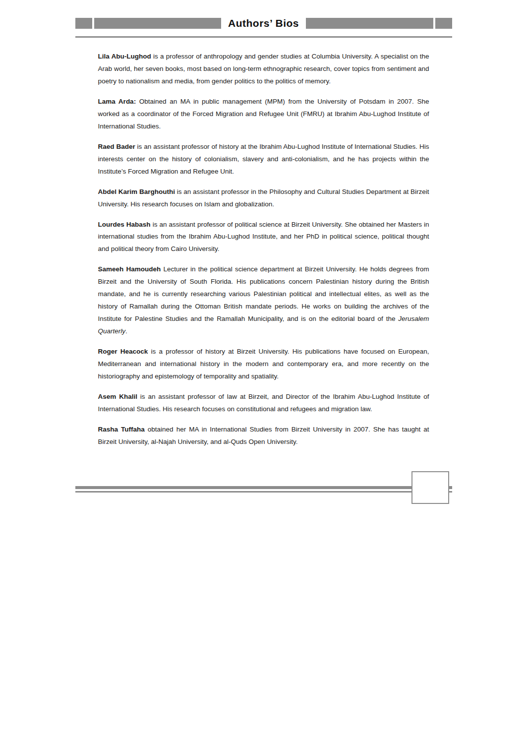Authors’ Bios
Lila Abu-Lughod is a professor of anthropology and gender studies at Columbia University. A specialist on the Arab world, her seven books, most based on long-term ethnographic research, cover topics from sentiment and poetry to nationalism and media, from gender politics to the politics of memory.
Lama Arda: Obtained an MA in public management (MPM) from the University of Potsdam in 2007. She worked as a coordinator of the Forced Migration and Refugee Unit (FMRU) at Ibrahim Abu-Lughod Institute of International Studies.
Raed Bader is an assistant professor of history at the Ibrahim Abu-Lughod Institute of International Studies. His interests center on the history of colonialism, slavery and anti-colonialism, and he has projects within the Institute’s Forced Migration and Refugee Unit.
Abdel Karim Barghouthi is an assistant professor in the Philosophy and Cultural Studies Department at Birzeit University. His research focuses on Islam and globalization.
Lourdes Habash is an assistant professor of political science at Birzeit University. She obtained her Masters in international studies from the Ibrahim Abu-Lughod Institute, and her PhD in political science, political thought and political theory from Cairo University.
Sameeh Hamoudeh Lecturer in the political science department at Birzeit University. He holds degrees from Birzeit and the University of South Florida. His publications concern Palestinian history during the British mandate, and he is currently researching various Palestinian political and intellectual elites, as well as the history of Ramallah during the Ottoman British mandate periods. He works on building the archives of the Institute for Palestine Studies and the Ramallah Municipality, and is on the editorial board of the Jerusalem Quarterly.
Roger Heacock is a professor of history at Birzeit University. His publications have focused on European, Mediterranean and international history in the modern and contemporary era, and more recently on the historiography and epistemology of temporality and spatiality.
Asem Khalil is an assistant professor of law at Birzeit, and Director of the Ibrahim Abu-Lughod Institute of International Studies. His research focuses on constitutional and refugees and migration law.
Rasha Tuffaha obtained her MA in International Studies from Birzeit University in 2007. She has taught at Birzeit University, al-Najah University, and al-Quds Open University.